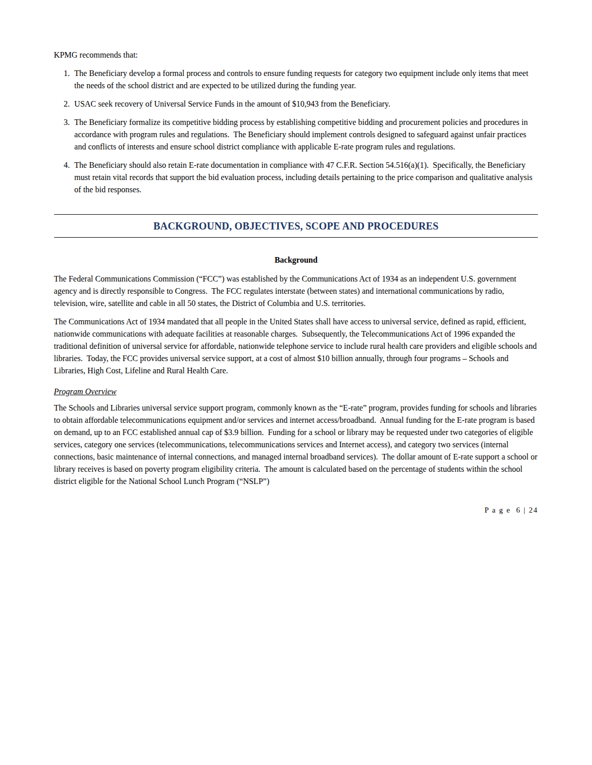KPMG recommends that:
The Beneficiary develop a formal process and controls to ensure funding requests for category two equipment include only items that meet the needs of the school district and are expected to be utilized during the funding year.
USAC seek recovery of Universal Service Funds in the amount of $10,943 from the Beneficiary.
The Beneficiary formalize its competitive bidding process by establishing competitive bidding and procurement policies and procedures in accordance with program rules and regulations. The Beneficiary should implement controls designed to safeguard against unfair practices and conflicts of interests and ensure school district compliance with applicable E-rate program rules and regulations.
The Beneficiary should also retain E-rate documentation in compliance with 47 C.F.R. Section 54.516(a)(1). Specifically, the Beneficiary must retain vital records that support the bid evaluation process, including details pertaining to the price comparison and qualitative analysis of the bid responses.
BACKGROUND, OBJECTIVES, SCOPE AND PROCEDURES
Background
The Federal Communications Commission (“FCC”) was established by the Communications Act of 1934 as an independent U.S. government agency and is directly responsible to Congress. The FCC regulates interstate (between states) and international communications by radio, television, wire, satellite and cable in all 50 states, the District of Columbia and U.S. territories.
The Communications Act of 1934 mandated that all people in the United States shall have access to universal service, defined as rapid, efficient, nationwide communications with adequate facilities at reasonable charges. Subsequently, the Telecommunications Act of 1996 expanded the traditional definition of universal service for affordable, nationwide telephone service to include rural health care providers and eligible schools and libraries. Today, the FCC provides universal service support, at a cost of almost $10 billion annually, through four programs – Schools and Libraries, High Cost, Lifeline and Rural Health Care.
Program Overview
The Schools and Libraries universal service support program, commonly known as the “E-rate” program, provides funding for schools and libraries to obtain affordable telecommunications equipment and/or services and internet access/broadband. Annual funding for the E-rate program is based on demand, up to an FCC established annual cap of $3.9 billion. Funding for a school or library may be requested under two categories of eligible services, category one services (telecommunications, telecommunications services and Internet access), and category two services (internal connections, basic maintenance of internal connections, and managed internal broadband services). The dollar amount of E-rate support a school or library receives is based on poverty program eligibility criteria. The amount is calculated based on the percentage of students within the school district eligible for the National School Lunch Program (“NSLP”)
P a g e 6 | 24